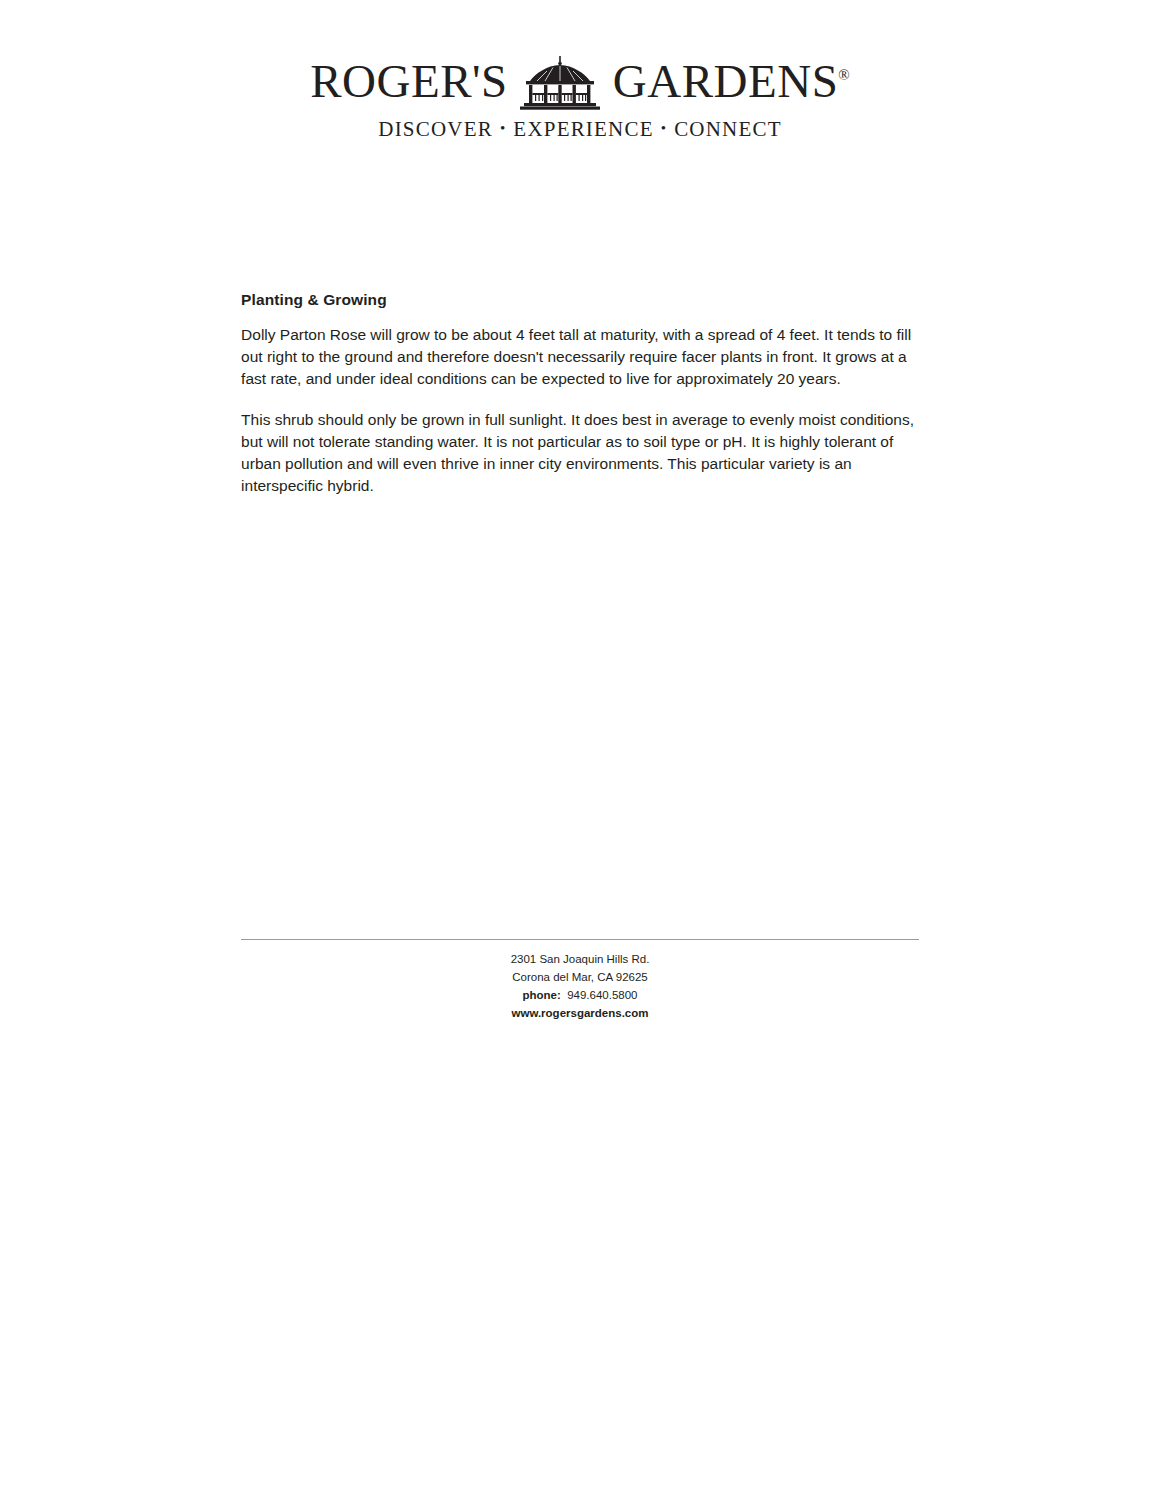ROGER'S GARDENS®
DISCOVER•EXPERIENCE•CONNECT
Planting & Growing
Dolly Parton Rose will grow to be about 4 feet tall at maturity, with a spread of 4 feet. It tends to fill out right to the ground and therefore doesn't necessarily require facer plants in front. It grows at a fast rate, and under ideal conditions can be expected to live for approximately 20 years.
This shrub should only be grown in full sunlight. It does best in average to evenly moist conditions, but will not tolerate standing water. It is not particular as to soil type or pH. It is highly tolerant of urban pollution and will even thrive in inner city environments. This particular variety is an interspecific hybrid.
2301 San Joaquin Hills Rd.
Corona del Mar, CA 92625
phone: 949.640.5800
www.rogersgardens.com